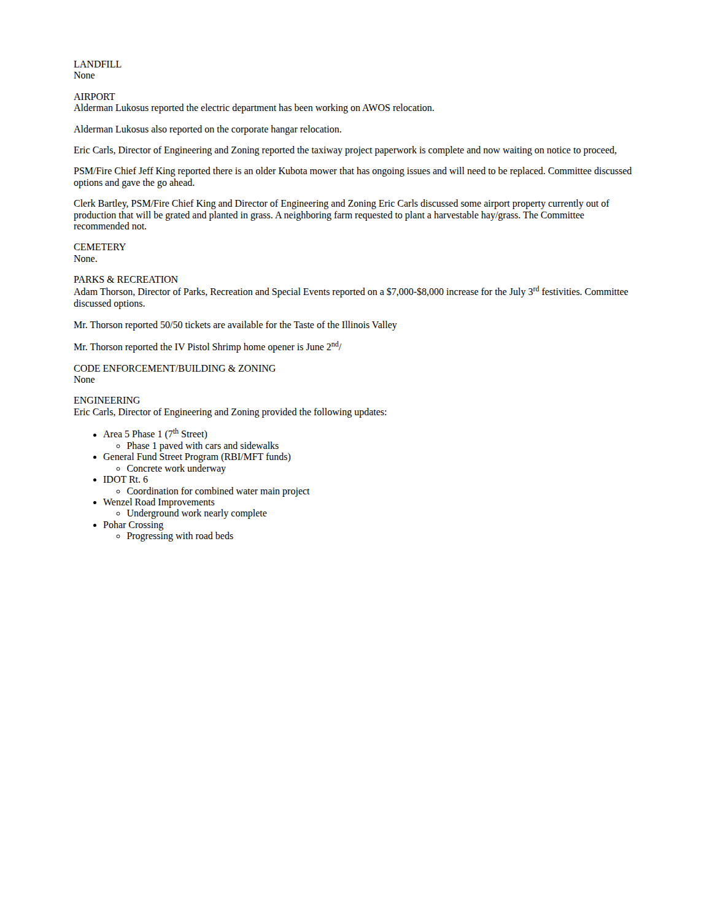LANDFILL
None
AIRPORT
Alderman Lukosus reported the electric department has been working on AWOS relocation.
Alderman Lukosus also reported on the corporate hangar relocation.
Eric Carls, Director of Engineering and Zoning reported the taxiway project paperwork is complete and now waiting on notice to proceed,
PSM/Fire Chief Jeff King reported there is an older Kubota mower that has ongoing issues and will need to be replaced. Committee discussed options and gave the go ahead.
Clerk Bartley, PSM/Fire Chief King and Director of Engineering and Zoning Eric Carls discussed some airport property currently out of production that will be grated and planted in grass. A neighboring farm requested to plant a harvestable hay/grass. The Committee recommended not.
CEMETERY
None.
PARKS & RECREATION
Adam Thorson, Director of Parks, Recreation and Special Events reported on a $7,000-$8,000 increase for the July 3rd festivities. Committee discussed options.
Mr. Thorson reported 50/50 tickets are available for the Taste of the Illinois Valley
Mr. Thorson reported the IV Pistol Shrimp home opener is June 2nd/
CODE ENFORCEMENT/BUILDING & ZONING
None
ENGINEERING
Eric Carls, Director of Engineering and Zoning provided the following updates:
Area 5 Phase 1 (7th Street)
Phase 1 paved with cars and sidewalks
General Fund Street Program (RBI/MFT funds)
Concrete work underway
IDOT Rt. 6
Coordination for combined water main project
Wenzel Road Improvements
Underground work nearly complete
Pohar Crossing
Progressing with road beds